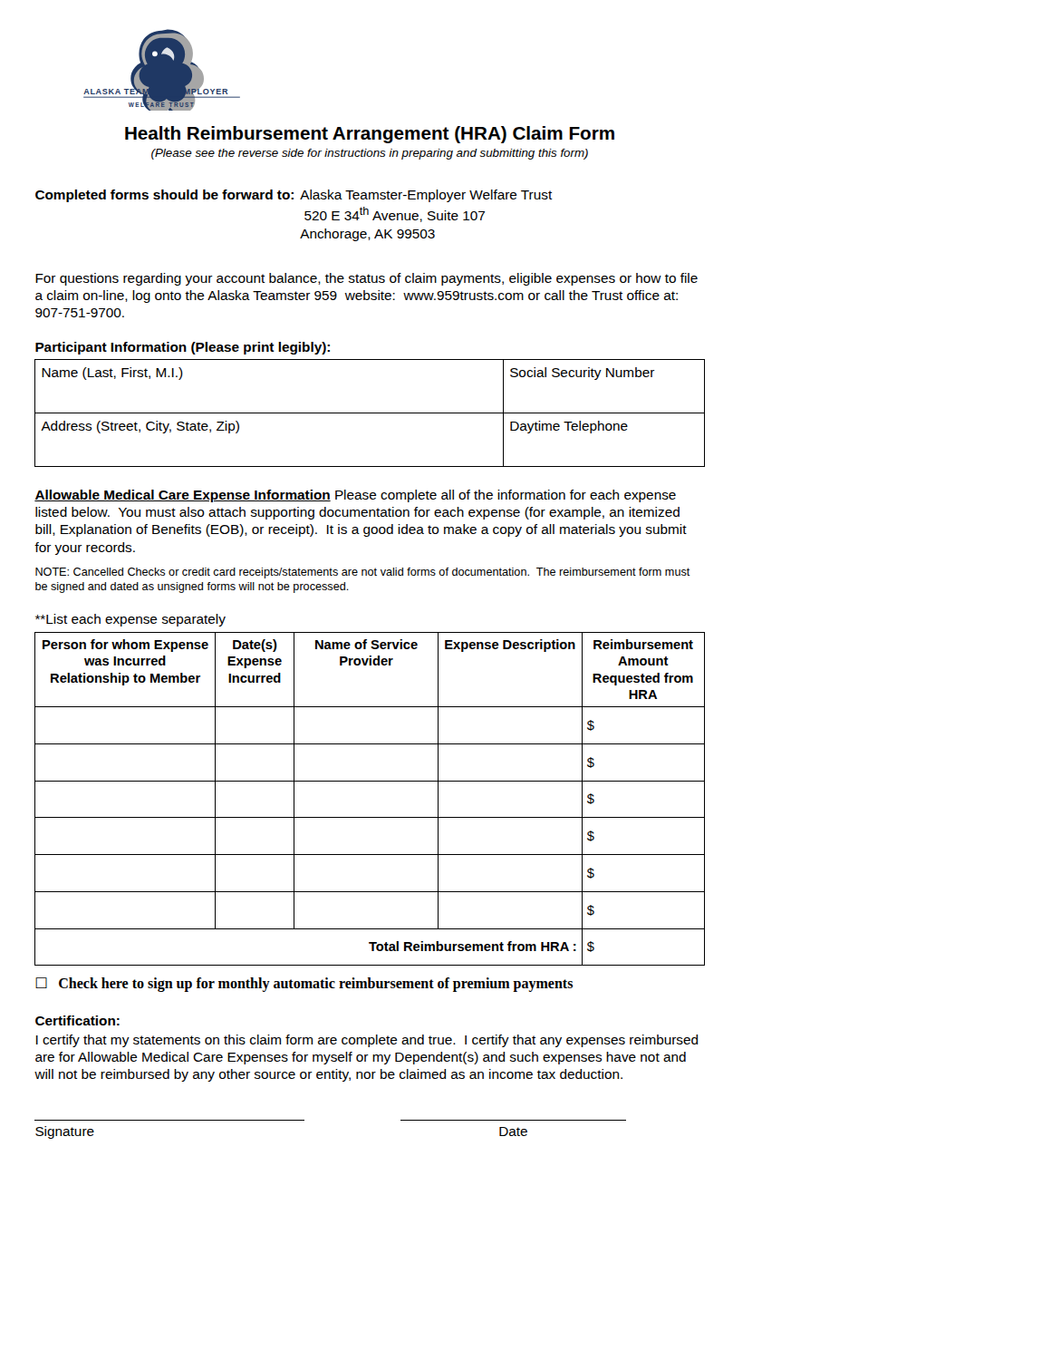ALASKA TEAMSTER-EMPLOYER WELFARE TRUST
Health Reimbursement Arrangement (HRA) Claim Form
(Please see the reverse side for instructions in preparing and submitting this form)
Completed forms should be forward to:
Alaska Teamster-Employer Welfare Trust
520 E 34th Avenue, Suite 107
Anchorage, AK 99503
For questions regarding your account balance, the status of claim payments, eligible expenses or how to file a claim on-line, log onto the Alaska Teamster 959 website: www.959trusts.com or call the Trust office at: 907-751-9700.
Participant Information (Please print legibly):
| Name (Last, First, M.I.) | Social Security Number |
| Address (Street, City, State, Zip) | Daytime Telephone |
Allowable Medical Care Expense Information Please complete all of the information for each expense listed below. You must also attach supporting documentation for each expense (for example, an itemized bill, Explanation of Benefits (EOB), or receipt). It is a good idea to make a copy of all materials you submit for your records.
NOTE: Cancelled Checks or credit card receipts/statements are not valid forms of documentation. The reimbursement form must be signed and dated as unsigned forms will not be processed.
**List each expense separately
| Person for whom Expense was Incurred Relationship to Member | Date(s) Expense Incurred | Name of Service Provider | Expense Description | Reimbursement Amount Requested from HRA |
| --- | --- | --- | --- | --- |
| | | | | $ |
| | | | | $ |
| | | | | $ |
| | | | | $ |
| | | | | $ |
| | | | | $ |
| Total Reimbursement from HRA : | $ |
☐Check here to sign up for monthly automatic reimbursement of premium payments
Certification:
I certify that my statements on this claim form are complete and true. I certify that any expenses reimbursed are for Allowable Medical Care Expenses for myself or my Dependent(s) and such expenses have not and will not be reimbursed by any other source or entity, nor be claimed as an income tax deduction.
Signature
Date